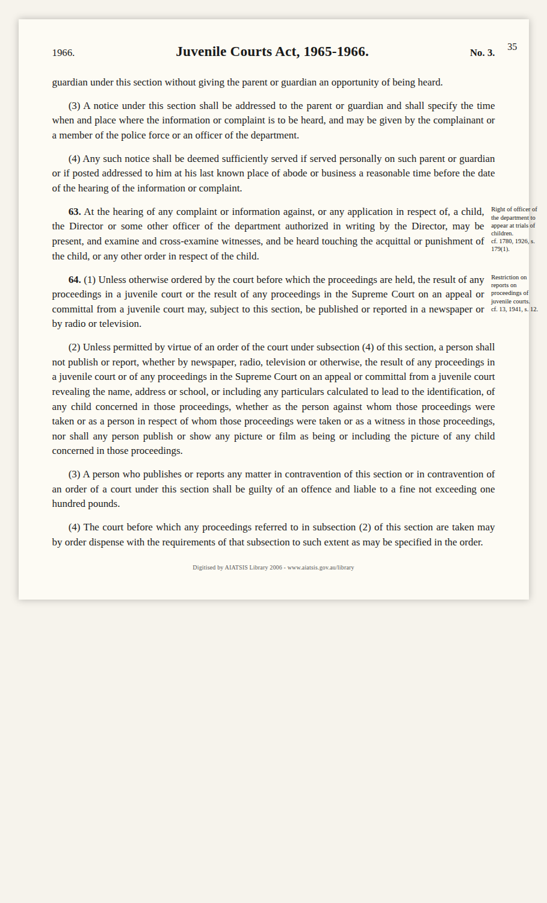1966. Juvenile Courts Act, 1965-1966. No. 3. 35
guardian under this section without giving the parent or guardian an opportunity of being heard.
(3) A notice under this section shall be addressed to the parent or guardian and shall specify the time when and place where the information or complaint is to be heard, and may be given by the complainant or a member of the police force or an officer of the department.
(4) Any such notice shall be deemed sufficiently served if served personally on such parent or guardian or if posted addressed to him at his last known place of abode or business a reasonable time before the date of the hearing of the information or complaint.
Right of officer of the department to appear at trials of children. cf. 1780, 1926, s. 179(1).
63. At the hearing of any complaint or information against, or any application in respect of, a child, the Director or some other officer of the department authorized in writing by the Director, may be present, and examine and cross-examine witnesses, and be heard touching the acquittal or punishment of the child, or any other order in respect of the child.
Restriction on reports on proceedings of juvenile courts. cf. 13, 1941, s. 12.
64. (1) Unless otherwise ordered by the court before which the proceedings are held, the result of any proceedings in a juvenile court or the result of any proceedings in the Supreme Court on an appeal or committal from a juvenile court may, subject to this section, be published or reported in a newspaper or by radio or television.
(2) Unless permitted by virtue of an order of the court under subsection (4) of this section, a person shall not publish or report, whether by newspaper, radio, television or otherwise, the result of any proceedings in a juvenile court or of any proceedings in the Supreme Court on an appeal or committal from a juvenile court revealing the name, address or school, or including any particulars calculated to lead to the identification, of any child concerned in those proceedings, whether as the person against whom those proceedings were taken or as a person in respect of whom those proceedings were taken or as a witness in those proceedings, nor shall any person publish or show any picture or film as being or including the picture of any child concerned in those proceedings.
(3) A person who publishes or reports any matter in contravention of this section or in contravention of an order of a court under this section shall be guilty of an offence and liable to a fine not exceeding one hundred pounds.
(4) The court before which any proceedings referred to in subsection (2) of this section are taken may by order dispense with the requirements of that subsection to such extent as may be specified in the order.
Digitised by AIATSIS Library 2006 - www.aiatsis.gov.au/library